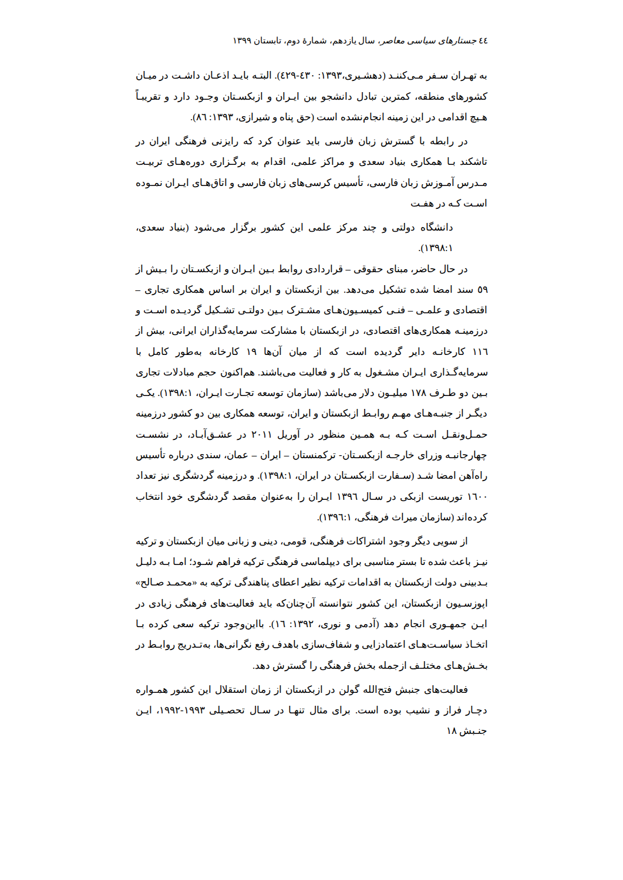٤٤ جستارهای سیاسی معاصر، سال یازدهم، شمارهٔ دوم، تابستان ١٣٩٩
به تهـران سـفر مـی‌کننـد (دهشـیری،١٣٩٣: ٤٣٠-٤٢٩). البتـه بایـد اذعـان داشـت در میـان کشورهای منطقه، کمترین تبادل دانشجو بین ایـران و ازبکسـتان وجـود دارد و تقریبـاً هـیچ اقدامی در این زمینه انجام‌نشده است (حق پناه و شیرازی، ١٣٩٣: ٨٦).
در رابطه با گسترش زبان فارسی باید عنوان کرد که رایزنی فرهنگی ایران در تاشکند بـا همکاری بنیاد سعدی و مراکز علمی، اقدام به برگـزاری دوره‌هـای تربیـت مـدرس آمـوزش زبان فارسی، تأسیس کرسی‌های زبان فارسی و اتاق‌هـای ایـران نمـوده اسـت کـه در هفـت
دانشگاه دولتی و چند مرکز علمی این کشور برگزار می‌شود (بنیاد سعدی، ١٣٩٨:١).
در حال حاضر، مبنای حقوقی – قراردادی روابط بـین ایـران و ازبکسـتان را بـیش از ٥٩ سند امضا شده تشکیل می‌دهد. بین ازبکستان و ایران بر اساس همکاری تجاری – اقتصادی و علمـی – فنـی کمیسـیون‌هـای مشـترک بـین دولتـی تشـکیل گردیـده اسـت و درزمینـه همکاری‌های اقتصادی، در ازبکستان با مشارکت سرمایه‌گذاران ایرانی، بیش از ١١٦ کارخانـه دایر گردیده است که از میان آن‌ها ١٩ کارخانه به‌طور کامل با سرمایه‌گـذاری ایـران مشـغول به کار و فعالیت می‌باشند. هم‌اکنون حجم مبادلات تجاری بـین دو طـرف ١٧٨ میلیـون دلار می‌باشد (سازمان توسعه تجـارت ایـران، ١٣٩٨:١). یکـی دیگـر از جنبـه‌هـای مهـم روابـط ازبکستان و ایران، توسعه همکاری بین دو کشور درزمینه حمـل‌ونقـل اسـت کـه بـه همـین منظور در آوریل ٢٠١١ در عشـق‌آبـاد، در نشسـت چهارجانبـه وزرای خارجـه ازبکسـتان- ترکمنستان – ایران – عمان، سندی درباره تأسیس راه‌آهن امضا شـد (سـفارت ازبکسـتان در ایران، ١٣٩٨:١). و درزمینه گردشگری نیز تعداد ١٦٠٠ توریست ازبکی در سـال ١٣٩٦ ایـران را به‌عنوان مقصد گردشگری خود انتخاب کرده‌اند (سازمان میراث فرهنگی، ١٣٩٦:١).
از سویی دیگر وجود اشتراکات فرهنگی، قومی، دینی و زبانی میان ازبکستان و ترکیه نیـز باعث شده تا بستر مناسبی برای دیپلماسی فرهنگی ترکیه فراهم شـود؛ امـا بـه دلیـل بـدبینی دولت ازبکستان به اقدامات ترکیه نظیر اعطای پناهندگی ترکیه به «محمـد صـالح» اپوزسـیون ازبکستان، این کشور نتوانسته آن‌چنان‌که باید فعالیت‌های فرهنگی زیادی در ایـن جمهـوری انجام دهد (آدمی و نوری، ١٣٩٢: ١٦). بااین‌وجود ترکیه سعی کرده بـا اتخـاذ سیاسـت‌هـای اعتمادزایی و شفاف‌سازی باهدف رفع نگرانی‌ها، به‌تـدریج روابـط در بخـش‌هـای مختلـف ازجمله بخش فرهنگی را گسترش دهد.
فعالیت‌های جنبش فتح‌الله گولن در ازبکستان از زمان استقلال این کشور همـواره دچـار فراز و نشیب بوده است. برای مثال تنهـا در سـال تحصـیلی ١٩٩٣-١٩٩٢، ایـن جنـبش ١٨